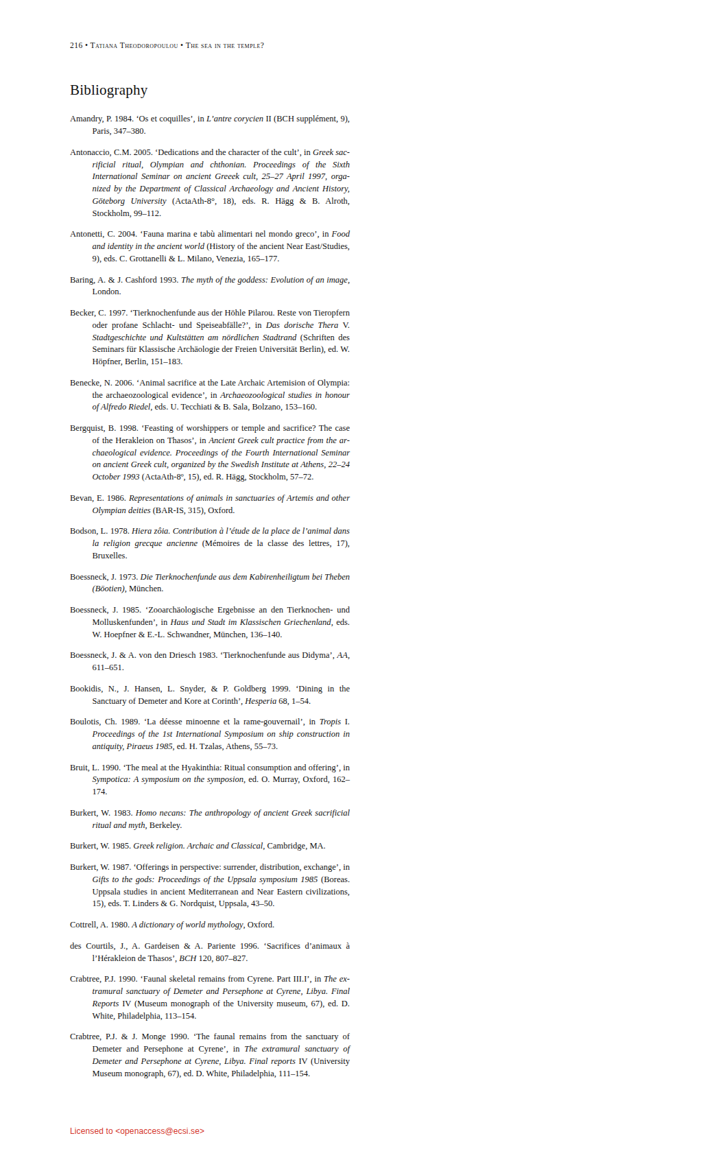216 • Tatiana Theodoropoulou • The sea in the temple?
Bibliography
Amandry, P. 1984. ‘Os et coquilles’, in L’antre corycien II (BCH supplément, 9), Paris, 347–380.
Antonaccio, C.M. 2005. ‘Dedications and the character of the cult’, in Greek sacrificial ritual, Olympian and chthonian. Proceedings of the Sixth International Seminar on ancient Greeek cult, 25–27 April 1997, organized by the Department of Classical Archaeology and Ancient History, Göteborg University (ActaAth-8°, 18), eds. R. Hägg & B. Alroth, Stockholm, 99–112.
Antonetti, C. 2004. ‘Fauna marina e tabù alimentari nel mondo greco’, in Food and identity in the ancient world (History of the ancient Near East/Studies, 9), eds. C. Grottanelli & L. Milano, Venezia, 165–177.
Baring, A. & J. Cashford 1993. The myth of the goddess: Evolution of an image, London.
Becker, C. 1997. ‘Tierknochenfunde aus der Höhle Pilarou. Reste von Tieropfern oder profane Schlacht- und Speiseabfälle?’, in Das dorische Thera V. Stadtgeschichte und Kultstätten am nördlichen Stadtrand (Schriften des Seminars für Klassische Archäologie der Freien Universität Berlin), ed. W. Höpfner, Berlin, 151–183.
Benecke, N. 2006. ‘Animal sacrifice at the Late Archaic Artemision of Olympia: the archaeozoological evidence’, in Archaeozoological studies in honour of Alfredo Riedel, eds. U. Tecchiati & B. Sala, Bolzano, 153–160.
Bergquist, B. 1998. ‘Feasting of worshippers or temple and sacrifice? The case of the Herakleion on Thasos’, in Ancient Greek cult practice from the archaeological evidence. Proceedings of the Fourth International Seminar on ancient Greek cult, organized by the Swedish Institute at Athens, 22–24 October 1993 (ActaAth-8º, 15), ed. R. Hägg, Stockholm, 57–72.
Bevan, E. 1986. Representations of animals in sanctuaries of Artemis and other Olympian deities (BAR-IS, 315), Oxford.
Bodson, L. 1978. Hiera zôia. Contribution à l’étude de la place de l’animal dans la religion grecque ancienne (Mémoires de la classe des lettres, 17), Bruxelles.
Boessneck, J. 1973. Die Tierknochenfunde aus dem Kabirenheiligtum bei Theben (Böotien), München.
Boessneck, J. 1985. ‘Zooarchäologische Ergebnisse an den Tierknochen- und Molluskenfunden’, in Haus und Stadt im Klassischen Griechenland, eds. W. Hoepfner & E.-L. Schwandner, München, 136–140.
Boessneck, J. & A. von den Driesch 1983. ‘Tierknochenfunde aus Didyma’, AA, 611–651.
Bookidis, N., J. Hansen, L. Snyder, & P. Goldberg 1999. ‘Dining in the Sanctuary of Demeter and Kore at Corinth’, Hesperia 68, 1–54.
Boulotis, Ch. 1989. ‘La déesse minoenne et la rame-gouvernail’, in Tropis I. Proceedings of the 1st International Symposium on ship construction in antiquity, Piraeus 1985, ed. H. Tzalas, Athens, 55–73.
Bruit, L. 1990. ‘The meal at the Hyakinthia: Ritual consumption and offering’, in Sympotica: A symposium on the symposion, ed. O. Murray, Oxford, 162–174.
Burkert, W. 1983. Homo necans: The anthropology of ancient Greek sacrificial ritual and myth, Berkeley.
Burkert, W. 1985. Greek religion. Archaic and Classical, Cambridge, MA.
Burkert, W. 1987. ‘Offerings in perspective: surrender, distribution, exchange’, in Gifts to the gods: Proceedings of the Uppsala symposium 1985 (Boreas. Uppsala studies in ancient Mediterranean and Near Eastern civilizations, 15), eds. T. Linders & G. Nordquist, Uppsala, 43–50.
Cottrell, A. 1980. A dictionary of world mythology, Oxford.
des Courtils, J., A. Gardeisen & A. Pariente 1996. ‘Sacrifices d’animaux à l’Hérakleion de Thasos’, BCH 120, 807–827.
Crabtree, P.J. 1990. ‘Faunal skeletal remains from Cyrene. Part III.I’, in The extramural sanctuary of Demeter and Persephone at Cyrene, Libya. Final Reports IV (Museum monograph of the University museum, 67), ed. D. White, Philadelphia, 113–154.
Crabtree, P.J. & J. Monge 1990. ‘The faunal remains from the sanctuary of Demeter and Persephone at Cyrene’, in The extramural sanctuary of Demeter and Persephone at Cyrene, Libya. Final reports IV (University Museum monograph, 67), ed. D. White, Philadelphia, 111–154.
Licensed to <openaccess@ecsi.se>